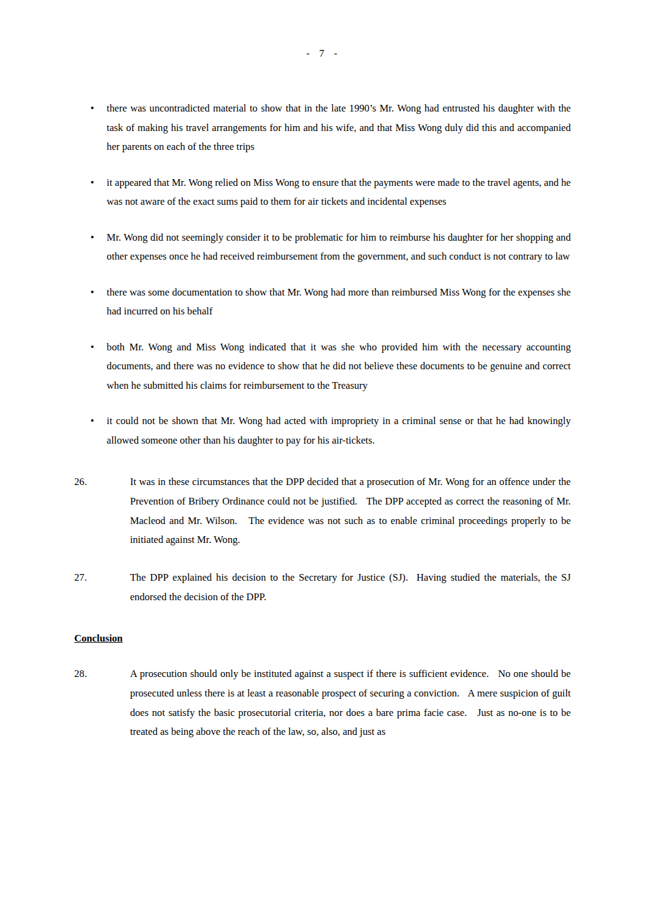- 7 -
there was uncontradicted material to show that in the late 1990’s Mr. Wong had entrusted his daughter with the task of making his travel arrangements for him and his wife, and that Miss Wong duly did this and accompanied her parents on each of the three trips
it appeared that Mr. Wong relied on Miss Wong to ensure that the payments were made to the travel agents, and he was not aware of the exact sums paid to them for air tickets and incidental expenses
Mr. Wong did not seemingly consider it to be problematic for him to reimburse his daughter for her shopping and other expenses once he had received reimbursement from the government, and such conduct is not contrary to law
there was some documentation to show that Mr. Wong had more than reimbursed Miss Wong for the expenses she had incurred on his behalf
both Mr. Wong and Miss Wong indicated that it was she who provided him with the necessary accounting documents, and there was no evidence to show that he did not believe these documents to be genuine and correct when he submitted his claims for reimbursement to the Treasury
it could not be shown that Mr. Wong had acted with impropriety in a criminal sense or that he had knowingly allowed someone other than his daughter to pay for his air-tickets.
26.
It was in these circumstances that the DPP decided that a prosecution of Mr. Wong for an offence under the Prevention of Bribery Ordinance could not be justified. The DPP accepted as correct the reasoning of Mr. Macleod and Mr. Wilson. The evidence was not such as to enable criminal proceedings properly to be initiated against Mr. Wong.
27.
The DPP explained his decision to the Secretary for Justice (SJ). Having studied the materials, the SJ endorsed the decision of the DPP.
Conclusion
28.
A prosecution should only be instituted against a suspect if there is sufficient evidence. No one should be prosecuted unless there is at least a reasonable prospect of securing a conviction. A mere suspicion of guilt does not satisfy the basic prosecutorial criteria, nor does a bare prima facie case. Just as no-one is to be treated as being above the reach of the law, so, also, and just as